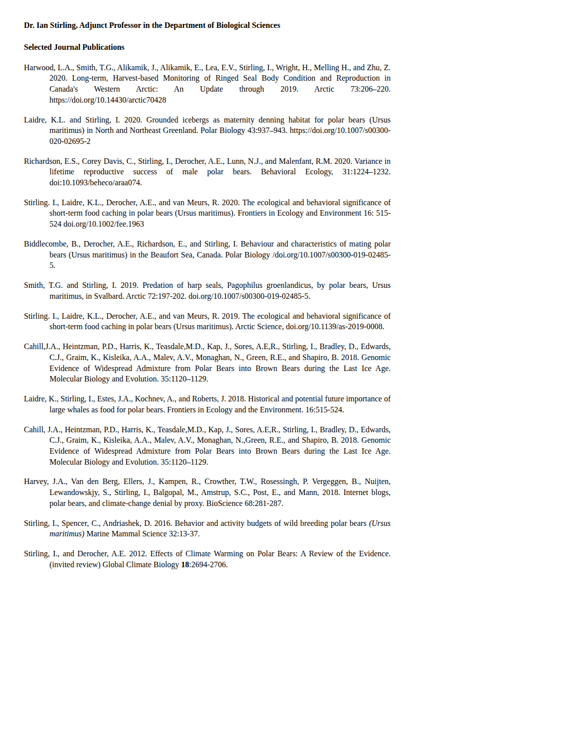Dr. Ian Stirling, Adjunct Professor in the Department of Biological Sciences
Selected Journal Publications
Harwood, L.A., Smith, T.G., Alikamik, J., Alikamik, E., Lea, E.V., Stirling, I., Wright, H., Melling H., and Zhu, Z. 2020. Long-term, Harvest-based Monitoring of Ringed Seal Body Condition and Reproduction in Canada's Western Arctic: An Update through 2019. Arctic 73:206–220. https://doi.org/10.14430/arctic70428
Laidre, K.L. and Stirling, I. 2020. Grounded icebergs as maternity denning habitat for polar bears (Ursus maritimus) in North and Northeast Greenland. Polar Biology 43:937–943. https://doi.org/10.1007/s00300-020-02695-2
Richardson, E.S., Corey Davis, C., Stirling, I., Derocher, A.E., Lunn, N.J., and Malenfant, R.M. 2020. Variance in lifetime reproductive success of male polar bears. Behavioral Ecology, 31:1224–1232. doi:10.1093/beheco/araa074.
Stirling. I., Laidre, K.L., Derocher, A.E., and van Meurs, R. 2020. The ecological and behavioral significance of short-term food caching in polar bears (Ursus maritimus). Frontiers in Ecology and Environment 16: 515-524 doi.org/10.1002/fee.1963
Biddlecombe, B., Derocher, A.E., Richardson, E., and Stirling, I. Behaviour and characteristics of mating polar bears (Ursus maritimus) in the Beaufort Sea, Canada. Polar Biology /doi.org/10.1007/s00300-019-02485-5.
Smith, T.G. and Stirling, I. 2019. Predation of harp seals, Pagophilus groenlandicus, by polar bears, Ursus maritimus, in Svalbard. Arctic 72:197-202. doi.org/10.1007/s00300-019-02485-5.
Stirling. I., Laidre, K.L., Derocher, A.E., and van Meurs, R. 2019. The ecological and behavioral significance of short-term food caching in polar bears (Ursus maritimus). Arctic Science, doi.org/10.1139/as-2019-0008.
Cahill,J.A., Heintzman, P.D., Harris, K., Teasdale,M.D., Kap, J., Sores, A.E,R., Stirling, I., Bradley, D., Edwards, C.J., Graim, K., Kisleika, A.A., Malev, A.V., Monaghan, N., Green, R.E., and Shapiro, B. 2018. Genomic Evidence of Widespread Admixture from Polar Bears into Brown Bears during the Last Ice Age. Molecular Biology and Evolution. 35:1120–1129.
Laidre, K., Stirling, I., Estes, J.A., Kochnev, A., and Roberts, J. 2018. Historical and potential future importance of large whales as food for polar bears. Frontiers in Ecology and the Environment. 16:515-524.
Cahill, J.A., Heintzman, P.D., Harris, K., Teasdale,M.D., Kap, J., Sores, A.E,R., Stirling, I., Bradley, D., Edwards, C.J., Graim, K., Kisleika, A.A., Malev, A.V., Monaghan, N.,Green, R.E., and Shapiro, B. 2018. Genomic Evidence of Widespread Admixture from Polar Bears into Brown Bears during the Last Ice Age. Molecular Biology and Evolution. 35:1120–1129.
Harvey, J.A., Van den Berg, Ellers, J., Kampen, R., Crowther, T.W., Rosessingh, P. Vergeggen, B., Nuijten, Lewandowskjy, S., Stirling, I., Balgopal, M., Amstrup, S.C., Post, E., and Mann, 2018. Internet blogs, polar bears, and climate-change denial by proxy. BioScience 68:281-287.
Stirling, I., Spencer, C., Andriashek, D. 2016. Behavior and activity budgets of wild breeding polar bears (Ursus maritimus) Marine Mammal Science 32:13-37.
Stirling, I., and Derocher, A.E. 2012. Effects of Climate Warming on Polar Bears: A Review of the Evidence. (invited review) Global Climate Biology 18:2694-2706.